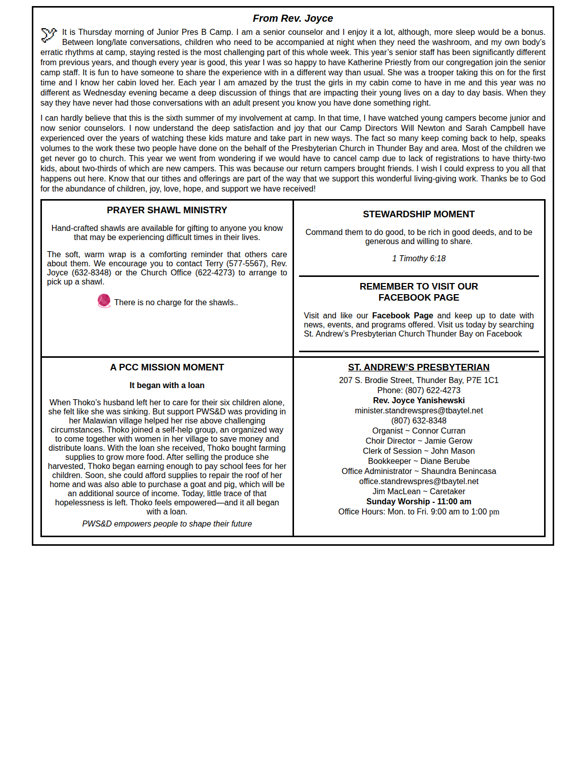From Rev. Joyce
🕊It is Thursday morning of Junior Pres B Camp. I am a senior counselor and I enjoy it a lot, although, more sleep would be a bonus. Between long/late conversations, children who need to be accompanied at night when they need the washroom, and my own body’s erratic rhythms at camp, staying rested is the most challenging part of this whole week. This year’s senior staff has been significantly different from previous years, and though every year is good, this year I was so happy to have Katherine Priestly from our congregation join the senior camp staff. It is fun to have someone to share the experience with in a different way than usual. She was a trooper taking this on for the first time and I know her cabin loved her. Each year I am amazed by the trust the girls in my cabin come to have in me and this year was no different as Wednesday evening became a deep discussion of things that are impacting their young lives on a day to day basis. When they say they have never had those conversations with an adult present you know you have done something right.
I can hardly believe that this is the sixth summer of my involvement at camp. In that time, I have watched young campers become junior and now senior counselors. I now understand the deep satisfaction and joy that our Camp Directors Will Newton and Sarah Campbell have experienced over the years of watching these kids mature and take part in new ways. The fact so many keep coming back to help, speaks volumes to the work these two people have done on the behalf of the Presbyterian Church in Thunder Bay and area. Most of the children we get never go to church. This year we went from wondering if we would have to cancel camp due to lack of registrations to have thirty-two kids, about two-thirds of which are new campers. This was because our return campers brought friends. I wish I could express to you all that happens out here. Know that our tithes and offerings are part of the way that we support this wonderful living-giving work. Thanks be to God for the abundance of children, joy, love, hope, and support we have received!
| PRAYER SHAWL MINISTRY Hand-crafted shawls are available for gifting to anyone you know that may be experiencing difficult times in their lives. The soft, warm wrap is a comforting reminder that others care about them. We encourage you to contact Terry (577-5567), Rev. Joyce (632-8348) or the Church Office (622-4273) to arrange to pick up a shawl. 🧶 There is no charge for the shawls.. | / STEWARDSHIP MOMENT Command them to do good, to be rich in good deeds, and to be generous and willing to share. 1 Timothy 6:18 / / REMEMBER TO VISIT OUR FACEBOOK PAGE Visit and like our Facebook Page and keep up to date with news, events, and programs offered. Visit us today by searching St. Andrew’s Presbyterian Church Thunder Bay on Facebook / |
| A PCC MISSION MOMENT It began with a loan When Thoko’s husband left her to care for their six children alone, she felt like she was sinking. But support PWS&D was providing in her Malawian village helped her rise above challenging circumstances. Thoko joined a self-help group, an organized way to come together with women in her village to save money and distribute loans. With the loan she received, Thoko bought farming supplies to grow more food. After selling the produce she harvested, Thoko began earning enough to pay school fees for her children. Soon, she could afford supplies to repair the roof of her home and was also able to purchase a goat and pig, which will be an additional source of income. Today, little trace of that hopelessness is left. Thoko feels empowered—and it all began with a loan. PWS&D empowers people to shape their future | ST. ANDREW’S PRESBYTERIAN 207 S. Brodie Street, Thunder Bay, P7E 1C1 Phone: (807) 622-4273 Rev. Joyce Yanishewski minister.standrewspres@tbaytel.net (807) 632-8348 Organist ~ Connor Curran Choir Director ~ Jamie Gerow Clerk of Session ~ John Mason Bookkeeper ~ Diane Berube Office Administrator ~ Shaundra Benincasa office.standrewspres@tbaytel.net Jim MacLean ~ Caretaker Sunday Worship - 11:00 am Office Hours: Mon. to Fri. 9:00 am to 1:00 pm |